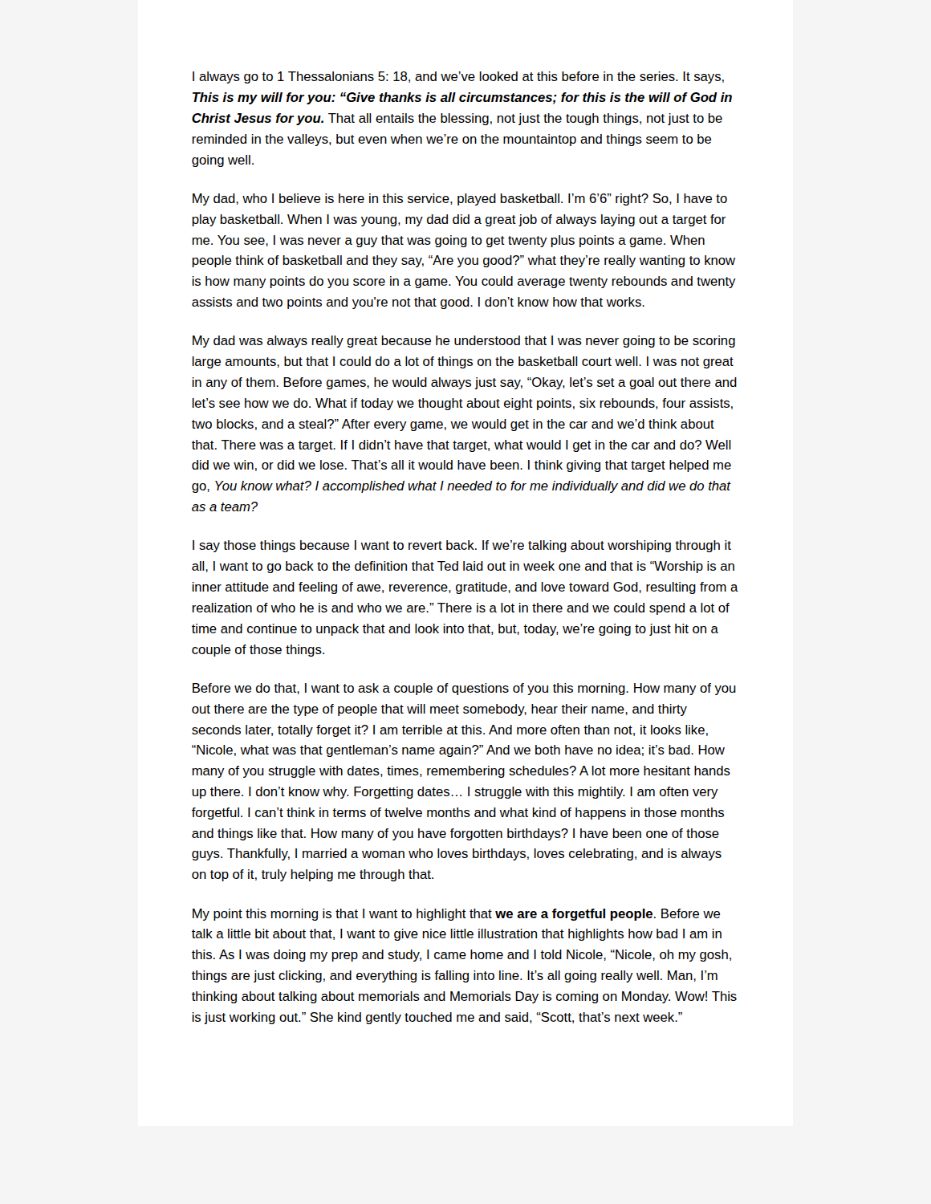I always go to 1 Thessalonians 5: 18, and we’ve looked at this before in the series. It says, This is my will for you: “Give thanks is all circumstances; for this is the will of God in Christ Jesus for you. That all entails the blessing, not just the tough things, not just to be reminded in the valleys, but even when we’re on the mountaintop and things seem to be going well.
My dad, who I believe is here in this service, played basketball. I’m 6’6” right? So, I have to play basketball. When I was young, my dad did a great job of always laying out a target for me. You see, I was never a guy that was going to get twenty plus points a game. When people think of basketball and they say, “Are you good?” what they’re really wanting to know is how many points do you score in a game. You could average twenty rebounds and twenty assists and two points and you're not that good. I don’t know how that works.
My dad was always really great because he understood that I was never going to be scoring large amounts, but that I could do a lot of things on the basketball court well. I was not great in any of them. Before games, he would always just say, “Okay, let’s set a goal out there and let’s see how we do. What if today we thought about eight points, six rebounds, four assists, two blocks, and a steal?” After every game, we would get in the car and we’d think about that. There was a target. If I didn’t have that target, what would I get in the car and do? Well did we win, or did we lose. That’s all it would have been. I think giving that target helped me go, You know what? I accomplished what I needed to for me individually and did we do that as a team?
I say those things because I want to revert back. If we’re talking about worshiping through it all, I want to go back to the definition that Ted laid out in week one and that is “Worship is an inner attitude and feeling of awe, reverence, gratitude, and love toward God, resulting from a realization of who he is and who we are.” There is a lot in there and we could spend a lot of time and continue to unpack that and look into that, but, today, we’re going to just hit on a couple of those things.
Before we do that, I want to ask a couple of questions of you this morning. How many of you out there are the type of people that will meet somebody, hear their name, and thirty seconds later, totally forget it? I am terrible at this. And more often than not, it looks like, “Nicole, what was that gentleman’s name again?” And we both have no idea; it’s bad. How many of you struggle with dates, times, remembering schedules? A lot more hesitant hands up there. I don’t know why. Forgetting dates… I struggle with this mightily. I am often very forgetful. I can’t think in terms of twelve months and what kind of happens in those months and things like that. How many of you have forgotten birthdays? I have been one of those guys. Thankfully, I married a woman who loves birthdays, loves celebrating, and is always on top of it, truly helping me through that.
My point this morning is that I want to highlight that we are a forgetful people. Before we talk a little bit about that, I want to give nice little illustration that highlights how bad I am in this. As I was doing my prep and study, I came home and I told Nicole, “Nicole, oh my gosh, things are just clicking, and everything is falling into line. It’s all going really well. Man, I’m thinking about talking about memorials and Memorials Day is coming on Monday. Wow! This is just working out.” She kind gently touched me and said, “Scott, that’s next week.”